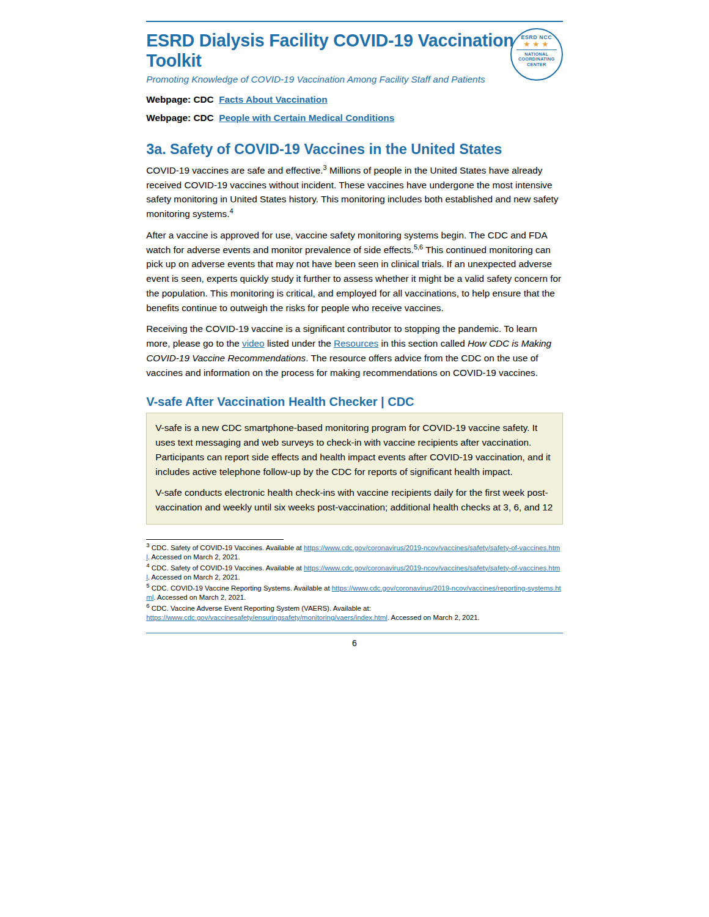ESRD NCC ★ ★ ★ NATIONAL
COORDINATING
CENTER
ESRD Dialysis Facility COVID-19 Vaccination Toolkit
Promoting Knowledge of COVID-19 Vaccination Among Facility Staff and Patients
Webpage: CDC Facts About Vaccination
Webpage: CDC People with Certain Medical Conditions
3a. Safety of COVID-19 Vaccines in the United States
COVID-19 vaccines are safe and effective.3 Millions of people in the United States have already received COVID-19 vaccines without incident. These vaccines have undergone the most intensive safety monitoring in United States history. This monitoring includes both established and new safety monitoring systems.4
After a vaccine is approved for use, vaccine safety monitoring systems begin. The CDC and FDA watch for adverse events and monitor prevalence of side effects.5,6 This continued monitoring can pick up on adverse events that may not have been seen in clinical trials. If an unexpected adverse event is seen, experts quickly study it further to assess whether it might be a valid safety concern for the population. This monitoring is critical, and employed for all vaccinations, to help ensure that the benefits continue to outweigh the risks for people who receive vaccines.
Receiving the COVID-19 vaccine is a significant contributor to stopping the pandemic. To learn more, please go to the video listed under the Resources in this section called How CDC is Making COVID-19 Vaccine Recommendations. The resource offers advice from the CDC on the use of vaccines and information on the process for making recommendations on COVID-19 vaccines.
V-safe After Vaccination Health Checker | CDC
V-safe is a new CDC smartphone-based monitoring program for COVID-19 vaccine safety. It uses text messaging and web surveys to check-in with vaccine recipients after vaccination. Participants can report side effects and health impact events after COVID-19 vaccination, and it includes active telephone follow-up by the CDC for reports of significant health impact.
V-safe conducts electronic health check-ins with vaccine recipients daily for the first week post-vaccination and weekly until six weeks post-vaccination; additional health checks at 3, 6, and 12
3 CDC. Safety of COVID-19 Vaccines. Available at https://www.cdc.gov/coronavirus/2019-ncov/vaccines/safety/safety-of-vaccines.html. Accessed on March 2, 2021.
4 CDC. Safety of COVID-19 Vaccines. Available at https://www.cdc.gov/coronavirus/2019-ncov/vaccines/safety/safety-of-vaccines.html. Accessed on March 2, 2021.
5 CDC. COVID-19 Vaccine Reporting Systems. Available at https://www.cdc.gov/coronavirus/2019-ncov/vaccines/reporting-systems.html. Accessed on March 2, 2021.
6 CDC. Vaccine Adverse Event Reporting System (VAERS). Available at:
https://www.cdc.gov/vaccinesafety/ensuringsafety/monitoring/vaers/index.html. Accessed on March 2, 2021.
6